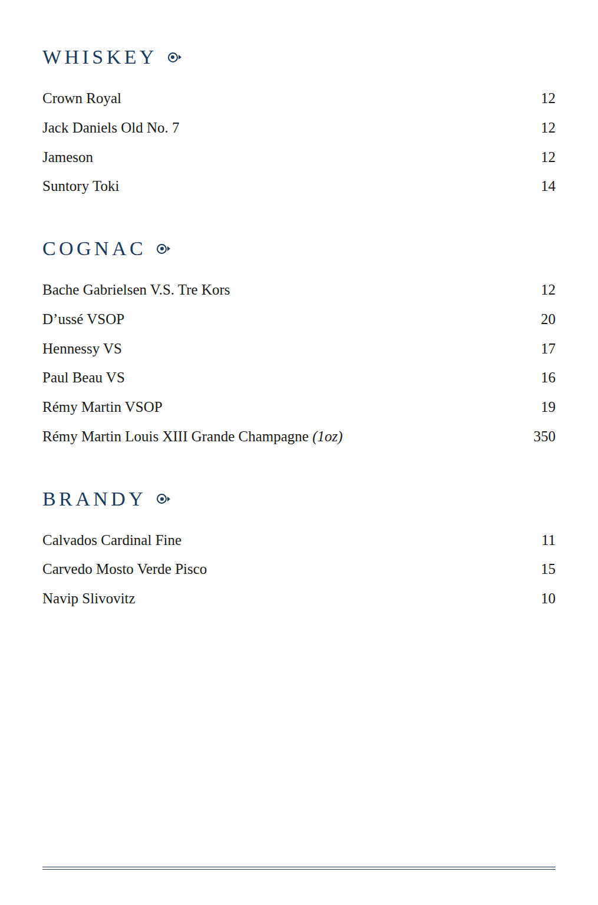Whiskey
Crown Royal 12
Jack Daniels Old No. 7 12
Jameson 12
Suntory Toki 14
Cognac
Bache Gabrielsen V.S. Tre Kors 12
D’ussé VSOP 20
Hennessy VS 17
Paul Beau VS 16
Rémy Martin VSOP 19
Rémy Martin Louis XIII Grande Champagne (1oz) 350
Brandy
Calvados Cardinal Fine 11
Carvedo Mosto Verde Pisco 15
Navip Slivovitz 10